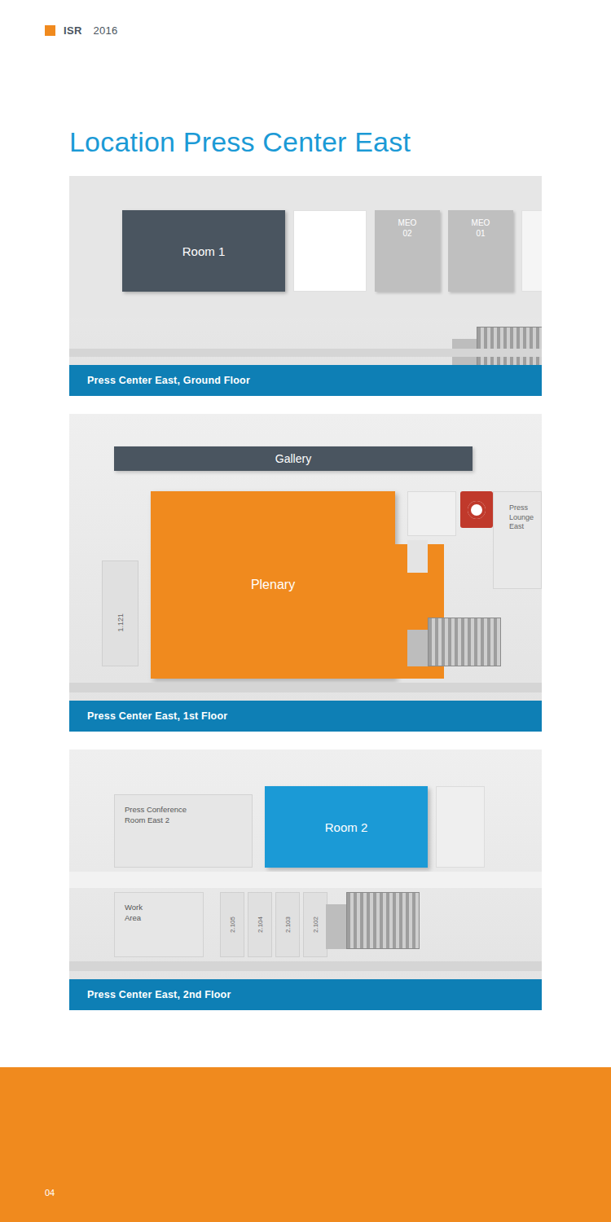ISR 2016
Location Press Center East
Room 1
MEO
02
MEO
01
Inf
Press Center East, Ground Floor
Gallery
1.121
Plenary
Press Lounge
East
Press Center East, 1st Floor
Press Conference
Room East 2
Room 2
Work
Area
2.105
2.104
2.103
2.102
Press Center East, 2nd Floor
04